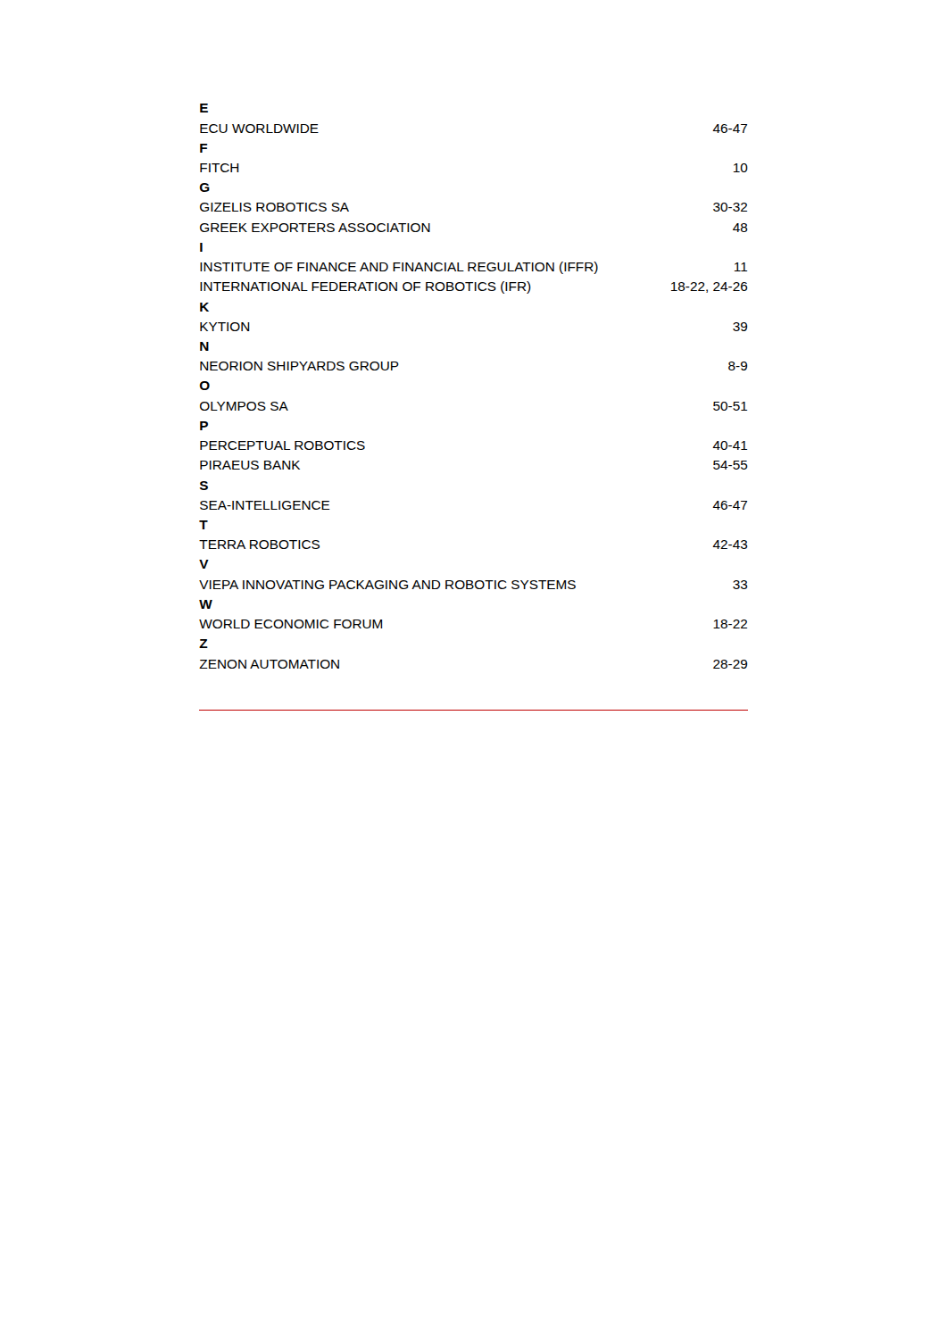| E | |
| ECU WORLDWIDE | 46-47 |
| F | |
| FITCH | 10 |
| G | |
| GIZELIS ROBOTICS SA | 30-32 |
| GREEK EXPORTERS ASSOCIATION | 48 |
| I | |
| INSTITUTE OF FINANCE AND FINANCIAL REGULATION (IFFR) | 11 |
| INTERNATIONAL FEDERATION OF ROBOTICS (IFR) | 18-22, 24-26 |
| K | |
| KYTION | 39 |
| N | |
| NEORION SHIPYARDS GROUP | 8-9 |
| O | |
| OLYMPOS SA | 50-51 |
| P | |
| PERCEPTUAL ROBOTICS | 40-41 |
| PIRAEUS BANK | 54-55 |
| S | |
| SEA-INTELLIGENCE | 46-47 |
| T | |
| TERRA ROBOTICS | 42-43 |
| V | |
| VIEPA INNOVATING PACKAGING AND ROBOTIC SYSTEMS | 33 |
| W | |
| WORLD ECONOMIC FORUM | 18-22 |
| Z | |
| ZENON AUTOMATION | 28-29 |